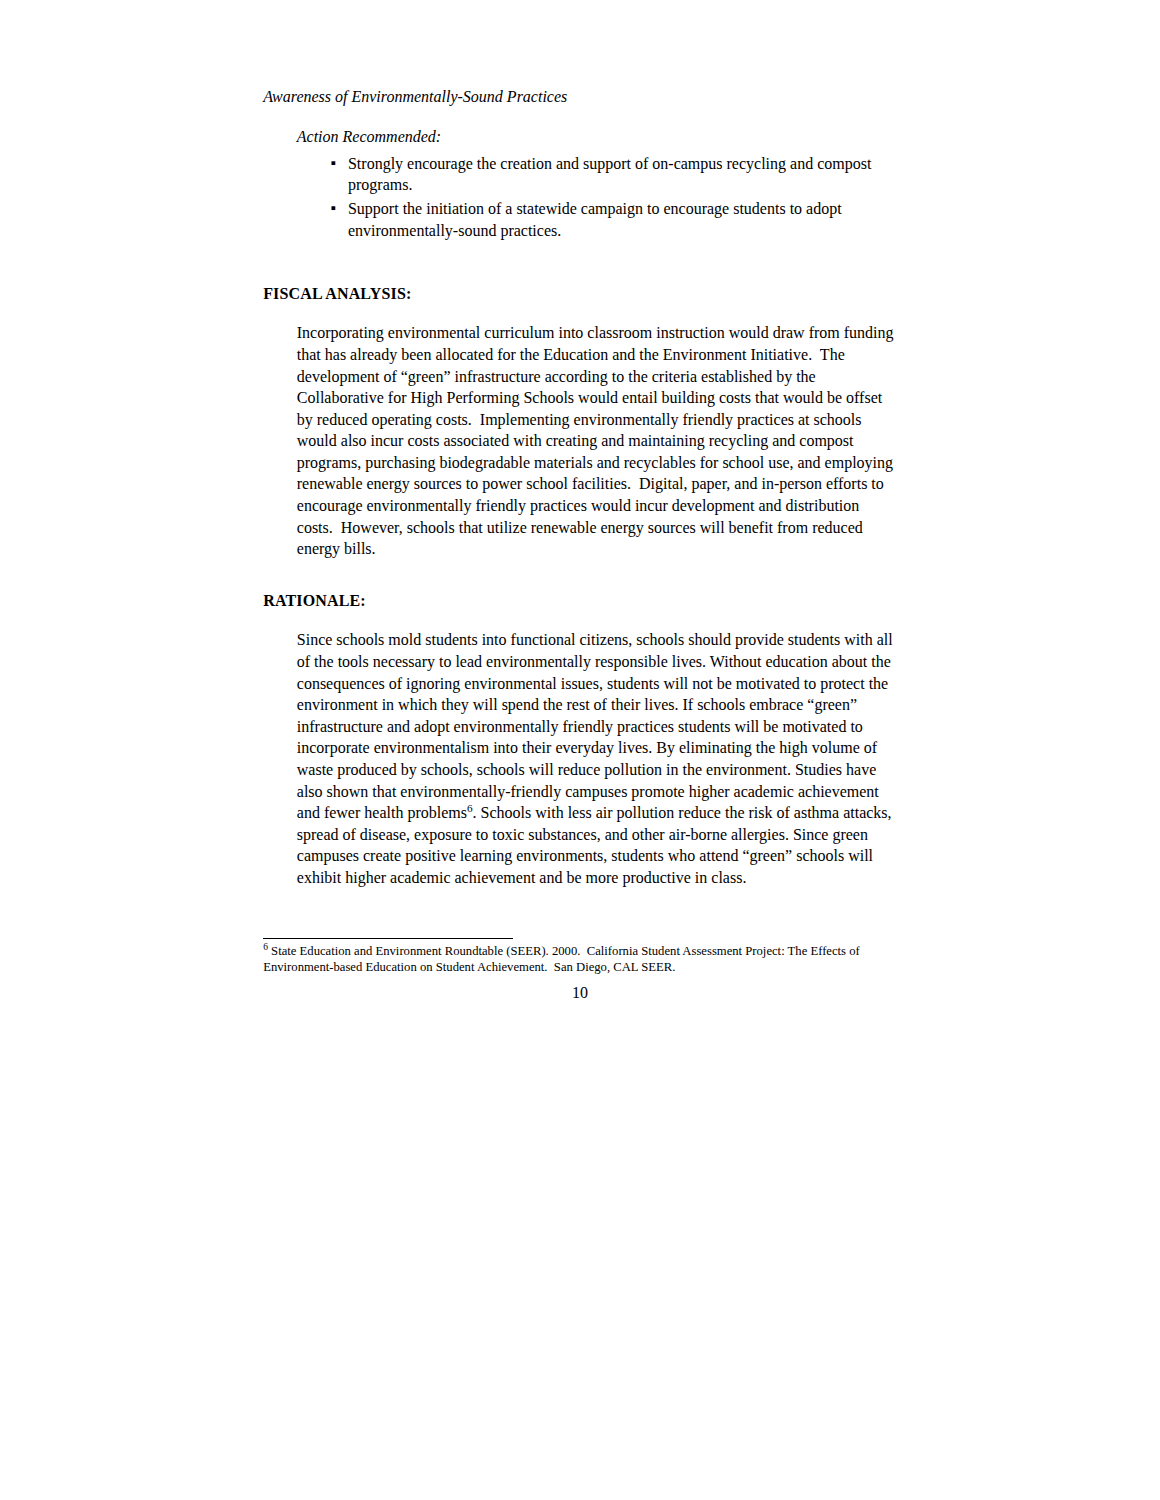Awareness of Environmentally-Sound Practices
Action Recommended:
Strongly encourage the creation and support of on-campus recycling and compost programs.
Support the initiation of a statewide campaign to encourage students to adopt environmentally-sound practices.
FISCAL ANALYSIS:
Incorporating environmental curriculum into classroom instruction would draw from funding that has already been allocated for the Education and the Environment Initiative. The development of “green” infrastructure according to the criteria established by the Collaborative for High Performing Schools would entail building costs that would be offset by reduced operating costs. Implementing environmentally friendly practices at schools would also incur costs associated with creating and maintaining recycling and compost programs, purchasing biodegradable materials and recyclables for school use, and employing renewable energy sources to power school facilities. Digital, paper, and in-person efforts to encourage environmentally friendly practices would incur development and distribution costs. However, schools that utilize renewable energy sources will benefit from reduced energy bills.
RATIONALE:
Since schools mold students into functional citizens, schools should provide students with all of the tools necessary to lead environmentally responsible lives. Without education about the consequences of ignoring environmental issues, students will not be motivated to protect the environment in which they will spend the rest of their lives. If schools embrace “green” infrastructure and adopt environmentally friendly practices students will be motivated to incorporate environmentalism into their everyday lives. By eliminating the high volume of waste produced by schools, schools will reduce pollution in the environment. Studies have also shown that environmentally-friendly campuses promote higher academic achievement and fewer health problems6. Schools with less air pollution reduce the risk of asthma attacks, spread of disease, exposure to toxic substances, and other air-borne allergies. Since green campuses create positive learning environments, students who attend “green” schools will exhibit higher academic achievement and be more productive in class.
6 State Education and Environment Roundtable (SEER). 2000. California Student Assessment Project: The Effects of Environment-based Education on Student Achievement. San Diego, CAL SEER.
10